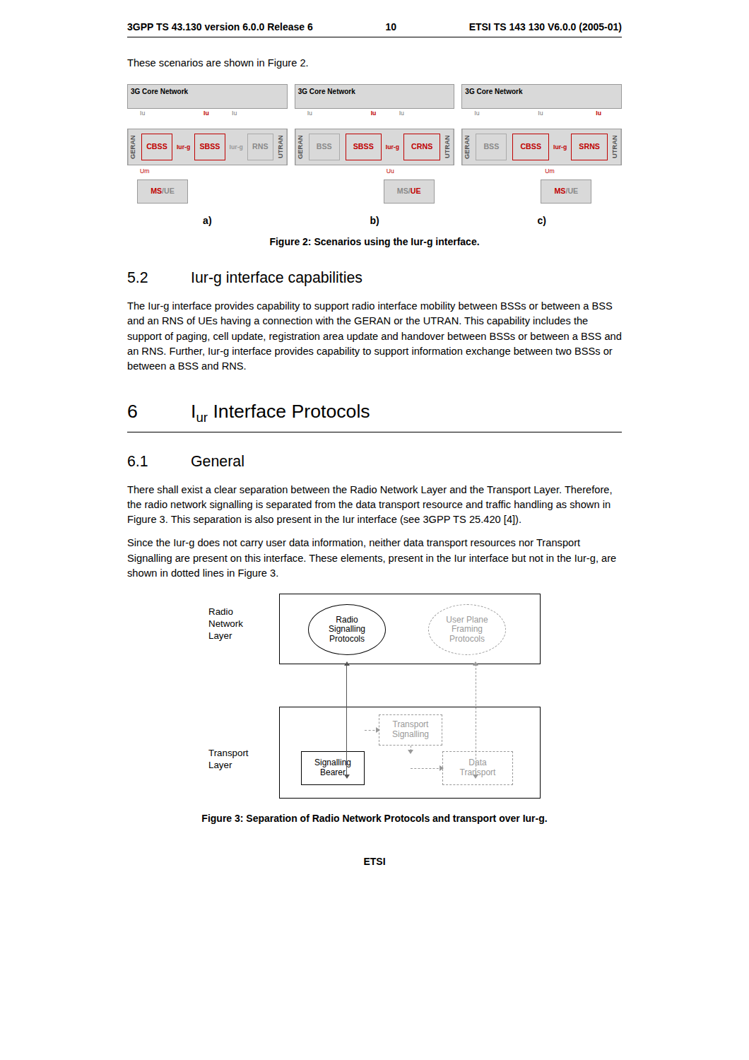3GPP TS 43.130 version 6.0.0 Release 6
10
ETSI TS 143 130 V6.0.0 (2005-01)
These scenarios are shown in Figure 2.
3G Core Network
Iu Iu Iu
GERAN
CBSS
Iur-g
SBSS
Iur-g
RNS
UTRAN
Um
MS/UE
a)
3G Core Network
Iu Iu Iu
GERAN
BSS
SBSS
Iur-g
CRNS
UTRAN
Uu
MS/UE
b)
3G Core Network
Iu Iu Iu
GERAN
BSS
CBSS
Iur-g
SRNS
UTRAN
Um
MS/UE
c)
Figure 2: Scenarios using the Iur-g interface.
5.2 Iur-g interface capabilities
The Iur-g interface provides capability to support radio interface mobility between BSSs or between a BSS and an RNS of UEs having a connection with the GERAN or the UTRAN. This capability includes the support of paging, cell update, registration area update and handover between BSSs or between a BSS and an RNS. Further, Iur-g interface provides capability to support information exchange between two BSSs or between a BSS and RNS.
6 Iur Interface Protocols
6.1 General
There shall exist a clear separation between the Radio Network Layer and the Transport Layer. Therefore, the radio network signalling is separated from the data transport resource and traffic handling as shown in Figure 3. This separation is also present in the Iur interface (see 3GPP TS 25.420 [4]).
Since the Iur-g does not carry user data information, neither data transport resources nor Transport Signalling are present on this interface. These elements, present in the Iur interface but not in the Iur-g, are shown in dotted lines in Figure 3.
Radio
Network
Layer
Radio
Signalling
Protocols
User Plane
Framing
Protocols
Transport
Layer
Signalling
Bearer
Transport
Signalling
Data
Transport
Figure 3: Separation of Radio Network Protocols and transport over Iur-g.
ETSI